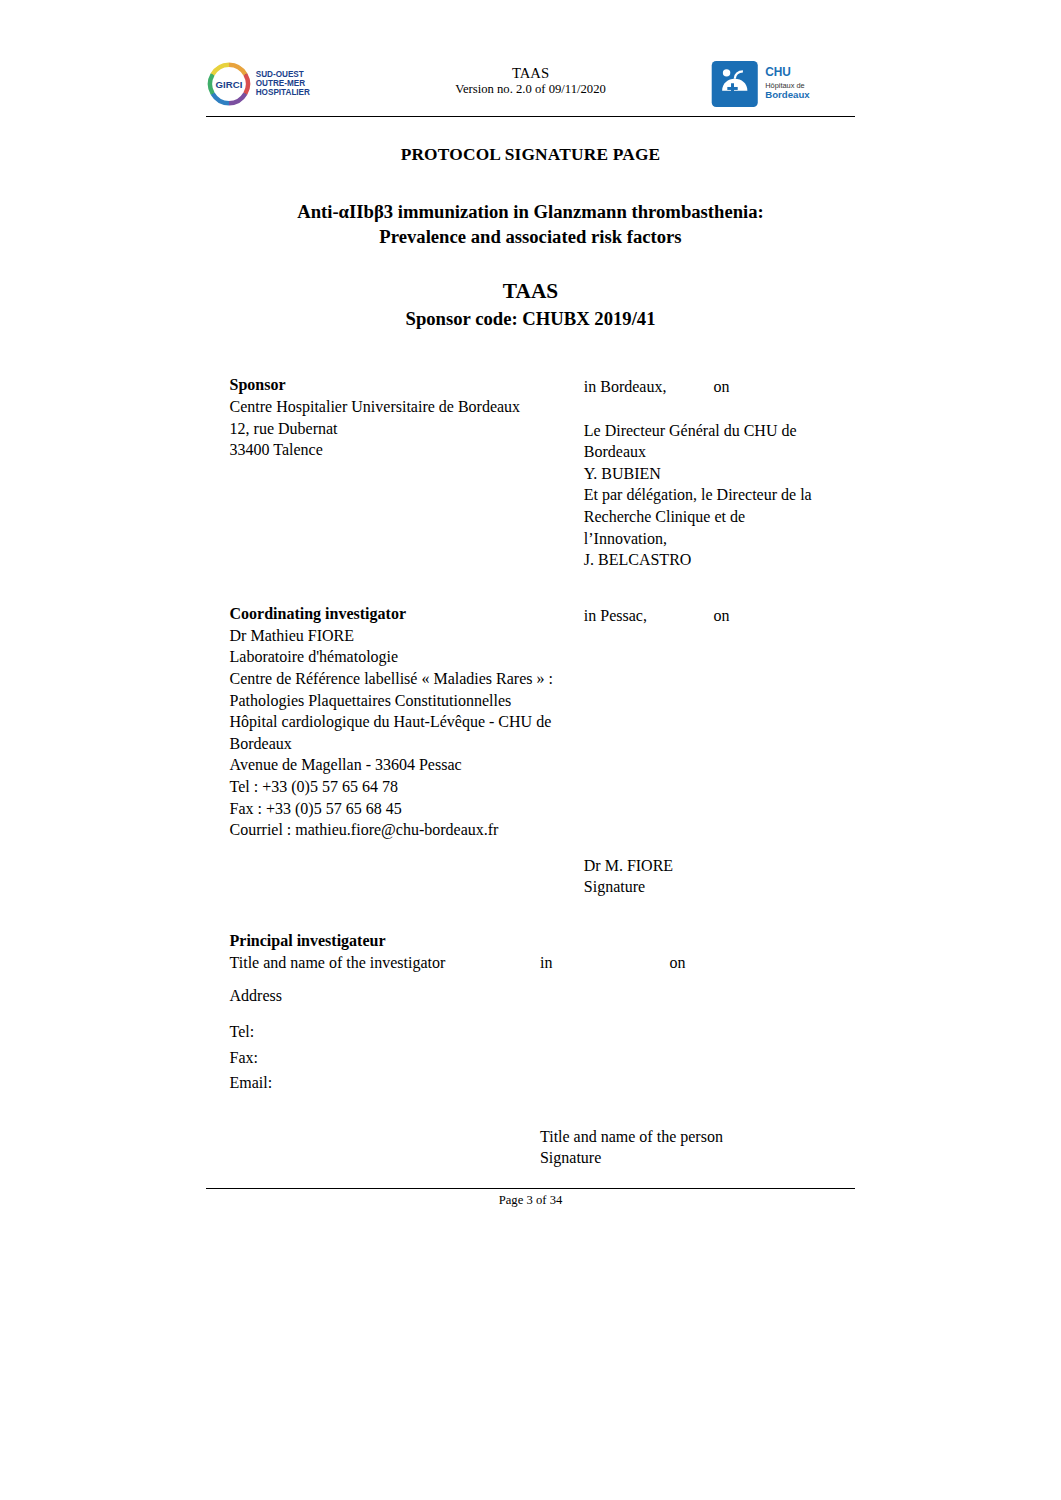GIRCI SUD-OUEST OUTRE-MER HOSPITALIER
TAAS
Version no. 2.0 of 09/11/2020
CHU Hôpitaux de Bordeaux
PROTOCOL SIGNATURE PAGE
Anti-αIIbβ3 immunization in Glanzmann thrombasthenia: Prevalence and associated risk factors
TAAS
Sponsor code: CHUBX 2019/41
Sponsor
Centre Hospitalier Universitaire de Bordeaux
12, rue Dubernat
33400 Talence
in Bordeaux, on
Le Directeur Général du CHU de
Bordeaux
Y. BUBIEN
Et par délégation, le Directeur de la
Recherche Clinique et de
l’Innovation,
J. BELCASTRO
Coordinating investigator
Dr Mathieu FIORE
Laboratoire d'hématologie
Centre de Référence labellisé « Maladies Rares » :
Pathologies Plaquettaires Constitutionnelles
Hôpital cardiologique du Haut-Lévêque - CHU de Bordeaux
Avenue de Magellan - 33604 Pessac
Tel : +33 (0)5 57 65 64 78
Fax : +33 (0)5 57 65 68 45
Courriel : mathieu.fiore@chu-bordeaux.fr
in Pessac, on
Dr M. FIORE
Signature
Principal investigateur
Title and name of the investigator
inon
Address
Tel:
Fax:
Email:
Title and name of the person
Signature
Page 3 of 34